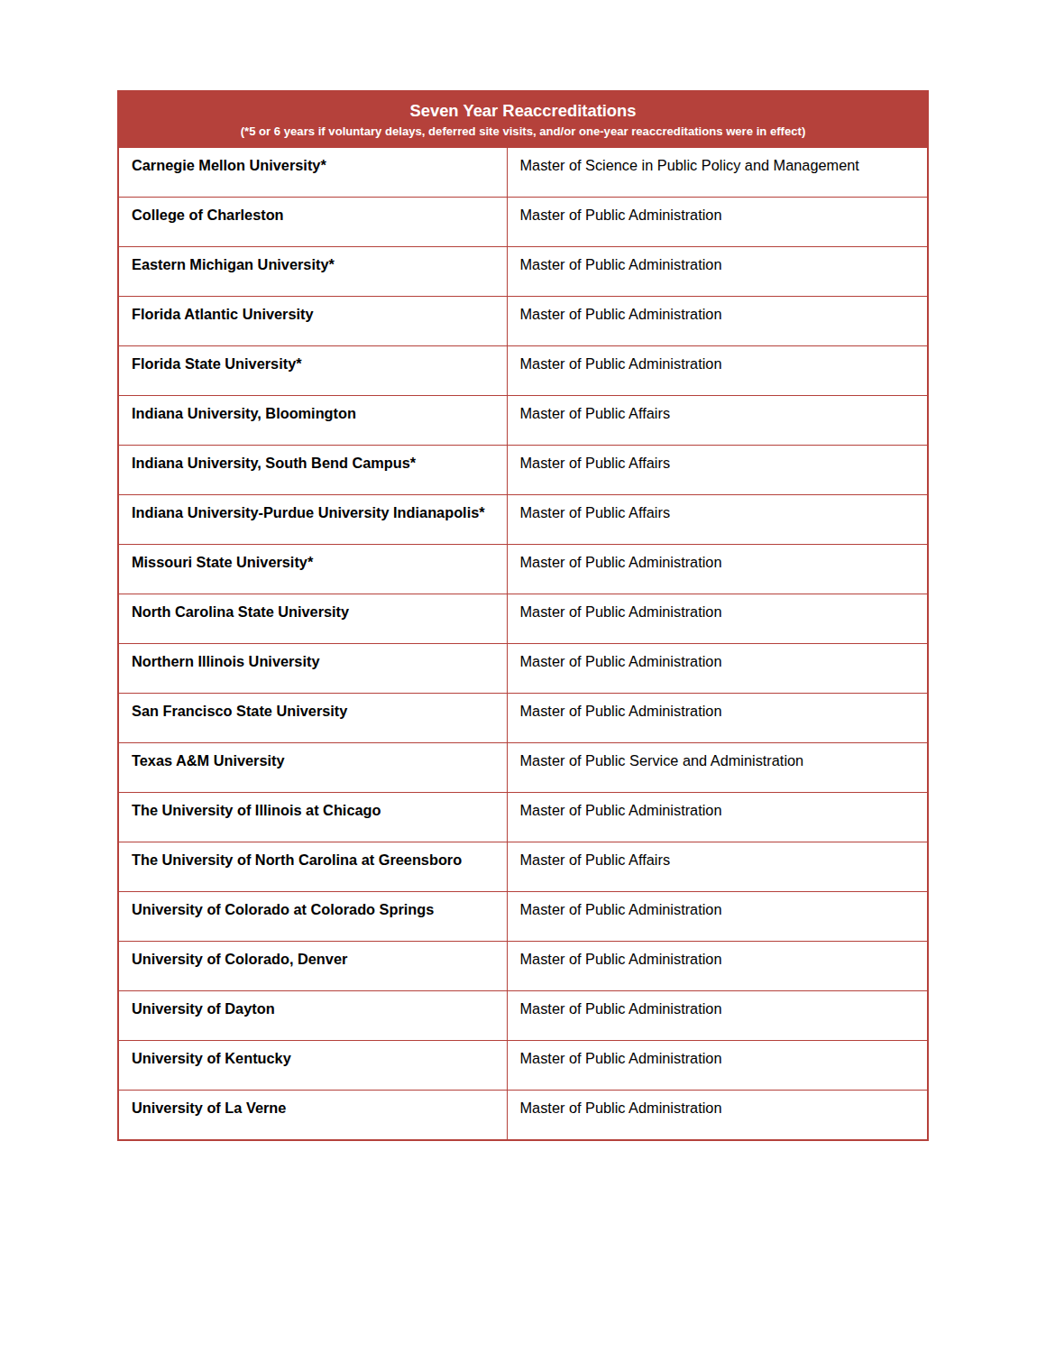| Seven Year Reaccreditations (*5 or 6 years if voluntary delays, deferred site visits, and/or one-year reaccreditations were in effect) |
| --- |
| Carnegie Mellon University* | Master of Science in Public Policy and Management |
| College of Charleston | Master of Public Administration |
| Eastern Michigan University* | Master of Public Administration |
| Florida Atlantic University | Master of Public Administration |
| Florida State University* | Master of Public Administration |
| Indiana University, Bloomington | Master of Public Affairs |
| Indiana University, South Bend Campus* | Master of Public Affairs |
| Indiana University-Purdue University Indianapolis* | Master of Public Affairs |
| Missouri State University* | Master of Public Administration |
| North Carolina State University | Master of Public Administration |
| Northern Illinois University | Master of Public Administration |
| San Francisco State University | Master of Public Administration |
| Texas A&M University | Master of Public Service and Administration |
| The University of Illinois at Chicago | Master of Public Administration |
| The University of North Carolina at Greensboro | Master of Public Affairs |
| University of Colorado at Colorado Springs | Master of Public Administration |
| University of Colorado, Denver | Master of Public Administration |
| University of Dayton | Master of Public Administration |
| University of Kentucky | Master of Public Administration |
| University of La Verne | Master of Public Administration |